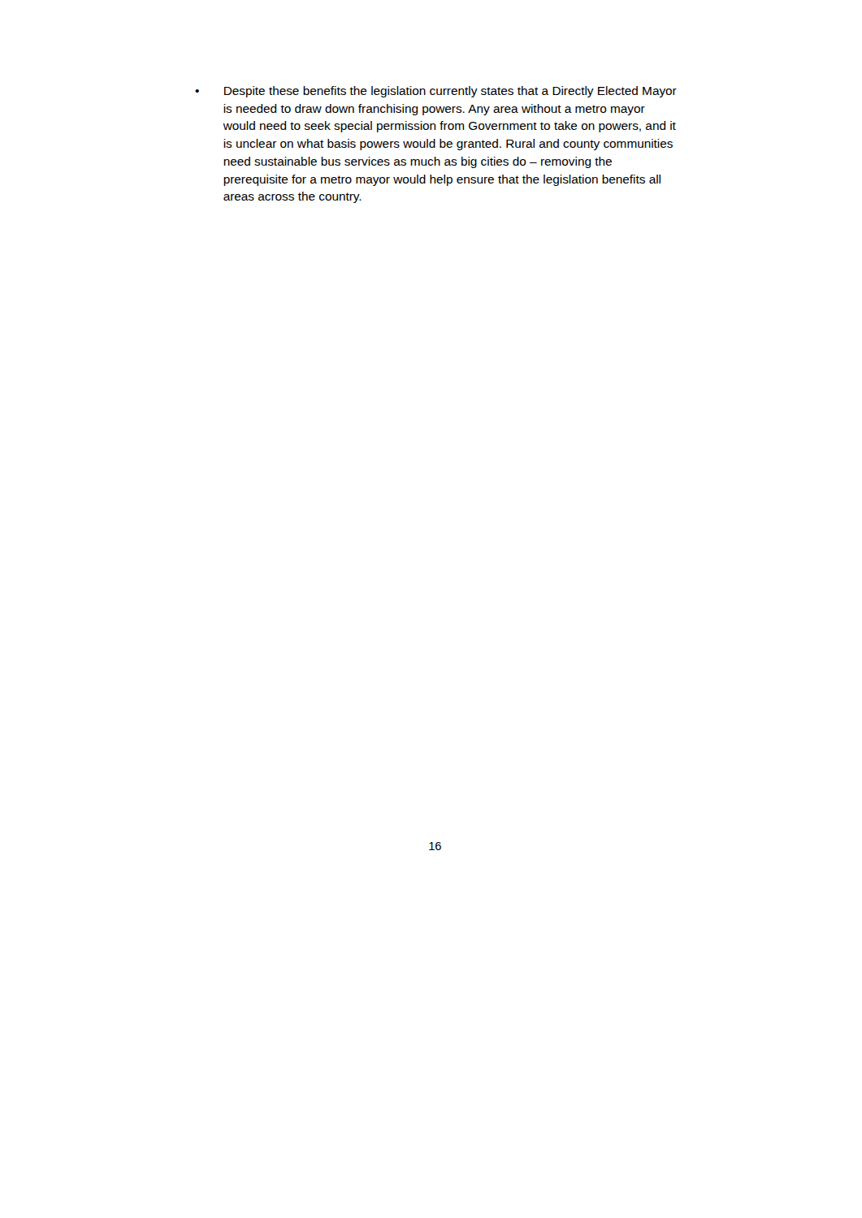Despite these benefits the legislation currently states that a Directly Elected Mayor is needed to draw down franchising powers. Any area without a metro mayor would need to seek special permission from Government to take on powers, and it is unclear on what basis powers would be granted. Rural and county communities need sustainable bus services as much as big cities do – removing the prerequisite for a metro mayor would help ensure that the legislation benefits all areas across the country.
16